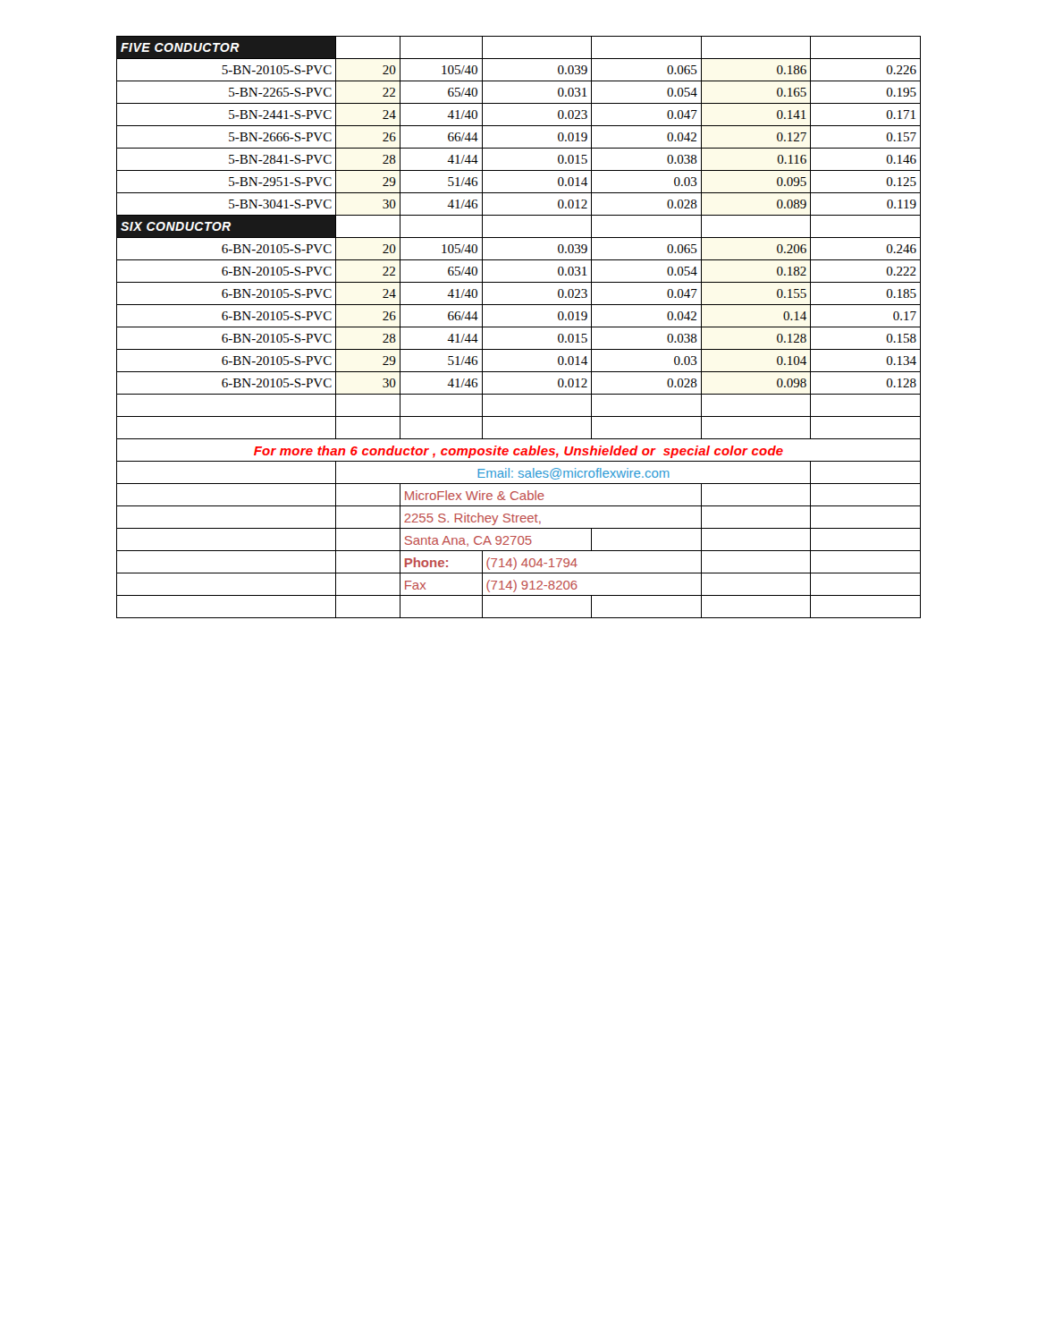| FIVE CONDUCTOR | | | | | | |
| 5-BN-20105-S-PVC | 20 | 105/40 | 0.039 | 0.065 | 0.186 | 0.226 |
| 5-BN-2265-S-PVC | 22 | 65/40 | 0.031 | 0.054 | 0.165 | 0.195 |
| 5-BN-2441-S-PVC | 24 | 41/40 | 0.023 | 0.047 | 0.141 | 0.171 |
| 5-BN-2666-S-PVC | 26 | 66/44 | 0.019 | 0.042 | 0.127 | 0.157 |
| 5-BN-2841-S-PVC | 28 | 41/44 | 0.015 | 0.038 | 0.116 | 0.146 |
| 5-BN-2951-S-PVC | 29 | 51/46 | 0.014 | 0.03 | 0.095 | 0.125 |
| 5-BN-3041-S-PVC | 30 | 41/46 | 0.012 | 0.028 | 0.089 | 0.119 |
| SIX CONDUCTOR | | | | | | |
| 6-BN-20105-S-PVC | 20 | 105/40 | 0.039 | 0.065 | 0.206 | 0.246 |
| 6-BN-20105-S-PVC | 22 | 65/40 | 0.031 | 0.054 | 0.182 | 0.222 |
| 6-BN-20105-S-PVC | 24 | 41/40 | 0.023 | 0.047 | 0.155 | 0.185 |
| 6-BN-20105-S-PVC | 26 | 66/44 | 0.019 | 0.042 | 0.14 | 0.17 |
| 6-BN-20105-S-PVC | 28 | 41/44 | 0.015 | 0.038 | 0.128 | 0.158 |
| 6-BN-20105-S-PVC | 29 | 51/46 | 0.014 | 0.03 | 0.104 | 0.134 |
| 6-BN-20105-S-PVC | 30 | 41/46 | 0.012 | 0.028 | 0.098 | 0.128 |
| For more than 6 conductor , composite cables, Unshielded or special color code |
| | Email: sales@microflexwire.com | |
| | | MicroFlex Wire & Cable | | |
| | | 2255 S. Ritchey Street, | | |
| | | Santa Ana, CA 92705 | | | |
| | | Phone: | (714) 404-1794 | | |
| | | Fax | (714) 912-8206 | | |